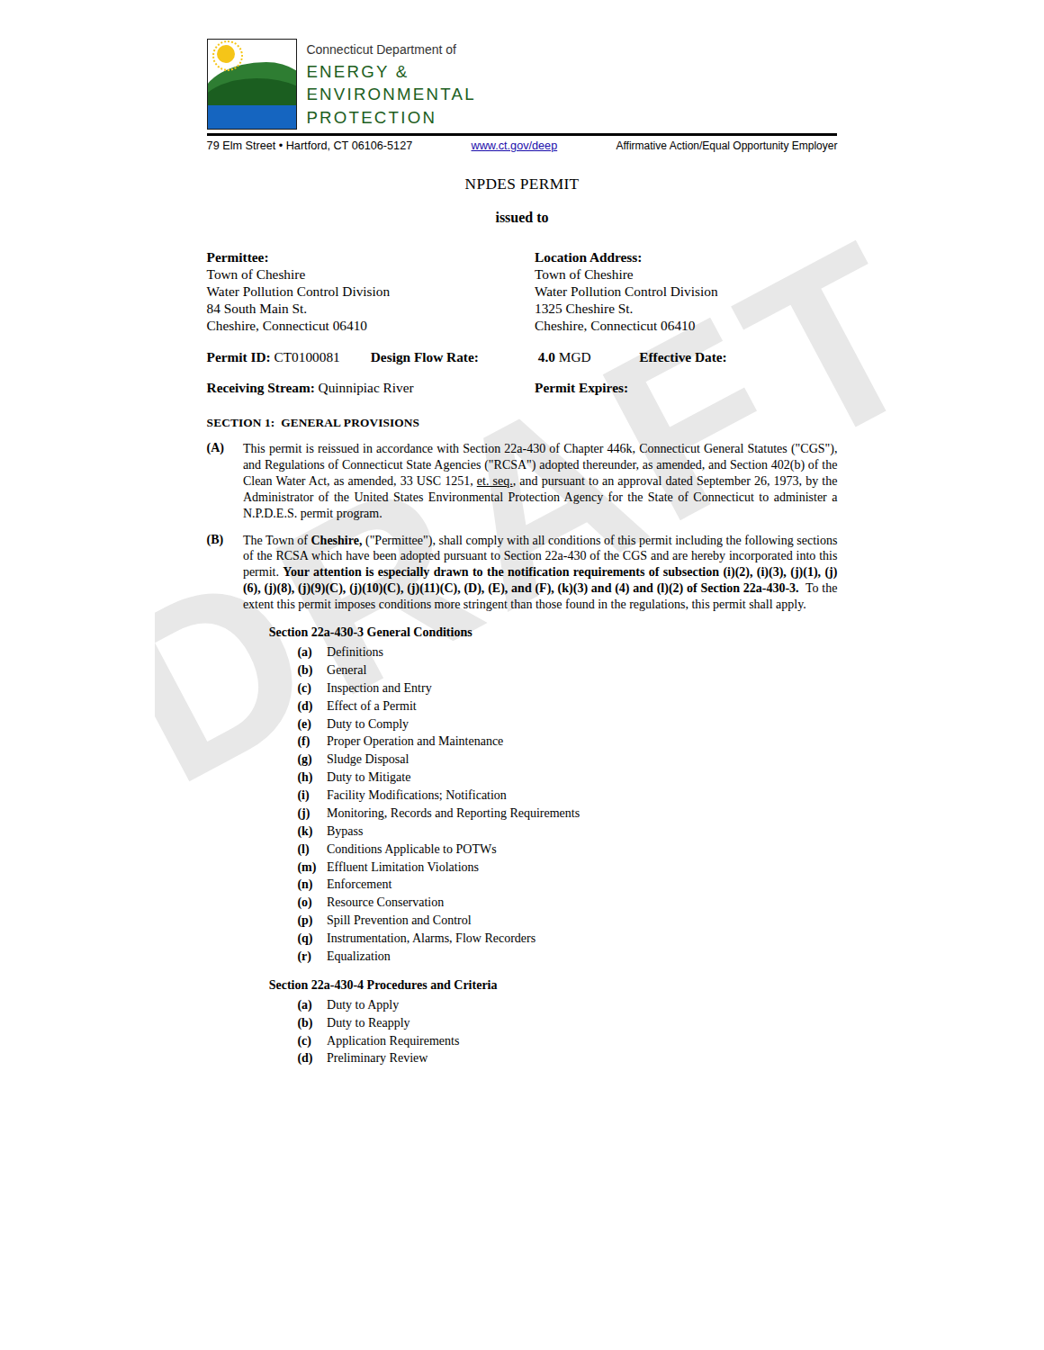DRAFT
Connecticut Department of
ENERGY &
ENVIRONMENTAL
PROTECTION
79 Elm Street • Hartford, CT 06106-5127
www.ct.gov/deep
Affirmative Action/Equal Opportunity Employer
NPDES PERMIT
issued to
| Permittee: | Location Address: |
| Town of Cheshire | Town of Cheshire |
| Water Pollution Control Division | Water Pollution Control Division |
| 84 South Main St. | 1325 Cheshire St. |
| Cheshire, Connecticut 06410 | Cheshire, Connecticut 06410 |
Permit ID: CT0100081
Design Flow Rate:
4.0 MGD Effective Date:
Receiving Stream: Quinnipiac River
Permit Expires:
SECTION 1: GENERAL PROVISIONS
(A)
This permit is reissued in accordance with Section 22a-430 of Chapter 446k, Connecticut General Statutes ("CGS"), and Regulations of Connecticut State Agencies ("RCSA") adopted thereunder, as amended, and Section 402(b) of the Clean Water Act, as amended, 33 USC 1251, et. seq., and pursuant to an approval dated September 26, 1973, by the Administrator of the United States Environmental Protection Agency for the State of Connecticut to administer a N.P.D.E.S. permit program.
(B)
The Town of Cheshire, ("Permittee"), shall comply with all conditions of this permit including the following sections of the RCSA which have been adopted pursuant to Section 22a-430 of the CGS and are hereby incorporated into this permit. Your attention is especially drawn to the notification requirements of subsection (i)(2), (i)(3), (j)(1), (j)(6), (j)(8), (j)(9)(C), (j)(10)(C), (j)(11)(C), (D), (E), and (F), (k)(3) and (4) and (l)(2) of Section 22a-430-3. To the extent this permit imposes conditions more stringent than those found in the regulations, this permit shall apply.
Section 22a-430-3 General Conditions
(a) Definitions
(b) General
(c) Inspection and Entry
(d) Effect of a Permit
(e) Duty to Comply
(f) Proper Operation and Maintenance
(g) Sludge Disposal
(h) Duty to Mitigate
(i) Facility Modifications; Notification
(j) Monitoring, Records and Reporting Requirements
(k) Bypass
(l) Conditions Applicable to POTWs
(m) Effluent Limitation Violations
(n) Enforcement
(o) Resource Conservation
(p) Spill Prevention and Control
(q) Instrumentation, Alarms, Flow Recorders
(r) Equalization
Section 22a-430-4 Procedures and Criteria
(a) Duty to Apply
(b) Duty to Reapply
(c) Application Requirements
(d) Preliminary Review